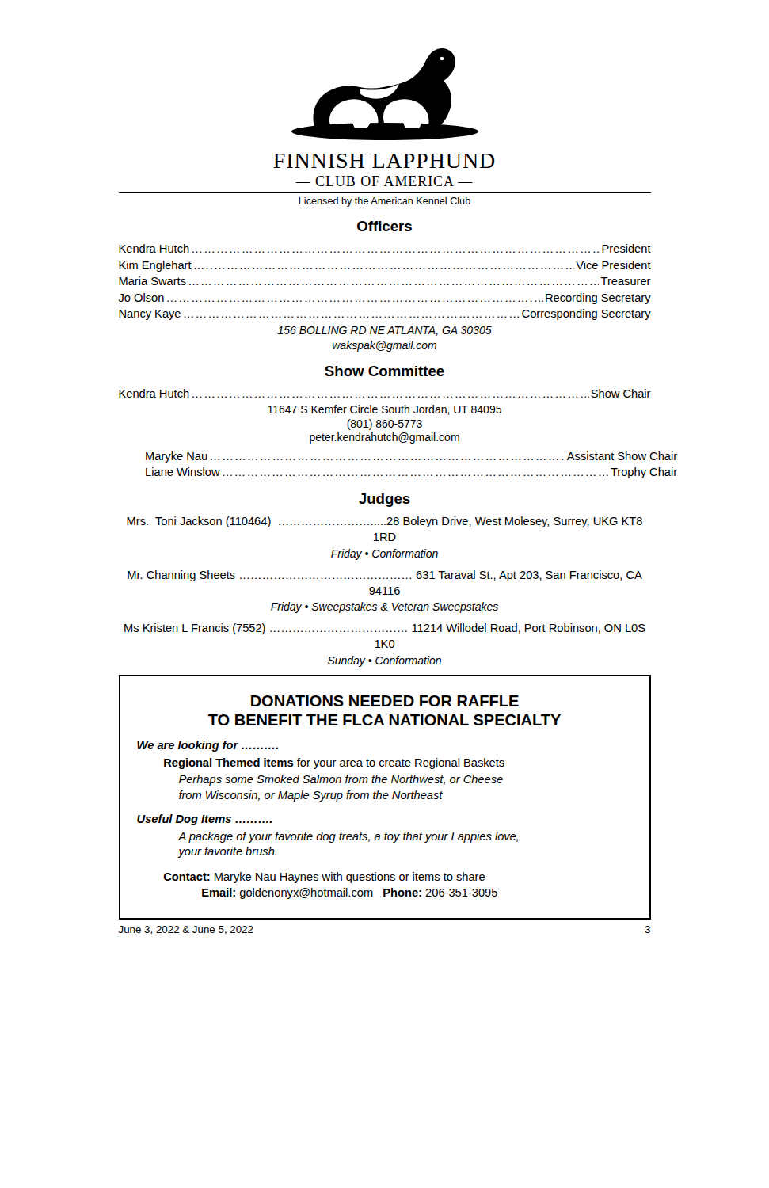FINNISH LAPPHUND — CLUB OF AMERICA —
Licensed by the American Kennel Club
Officers
Kendra Hutch …………………………………………………………………………………………………………………..… President
Kim Englehart …..………………………………………………………………………………………………………… Vice President
Maria Swarts …………………………………………………………………………………………………………………..… Treasurer
Jo Olson …………………………………………………………………………….…………………………………..… Recording Secretary
Nancy Kaye ………………………………………………………………………………………………………… Corresponding Secretary
156 BOLLING RD NE ATLANTA, GA 30305
wakspak@gmail.com
Show Committee
Kendra Hutch ………………………………………………………………………………………………………………… Show Chair
11647 S Kemfer Circle South Jordan, UT 84095
(801) 860-5773
peter.kendrahutch@gmail.com
Maryke Nau ………………………………………………………………………………………………………….. Assistant Show Chair
Liane Winslow ………………………………………………………………………………………………………………… Trophy Chair
Judges
Mrs. Toni Jackson (110464) …………………….....28 Boleyn Drive, West Molesey, Surrey, UKG KT8 1RD
Friday • Conformation
Mr. Channing Sheets ……………………………………… 631 Taraval St., Apt 203, San Francisco, CA 94116
Friday • Sweepstakes & Veteran Sweepstakes
Ms Kristen L Francis (7552) ……………………………… 11214 Willodel Road, Port Robinson, ON L0S 1K0
Sunday • Conformation
DONATIONS NEEDED FOR RAFFLE
TO BENEFIT THE FLCA NATIONAL SPECIALTY
We are looking for ……….
Regional Themed items for your area to create Regional Baskets
Perhaps some Smoked Salmon from the Northwest, or Cheese
from Wisconsin, or Maple Syrup from the Northeast
Useful Dog Items ……….
A package of your favorite dog treats, a toy that your Lappies love,
your favorite brush.
Contact: Maryke Nau Haynes with questions or items to share
Email: goldenonyx@hotmail.com Phone: 206-351-3095
June 3, 2022 & June 5, 2022 3